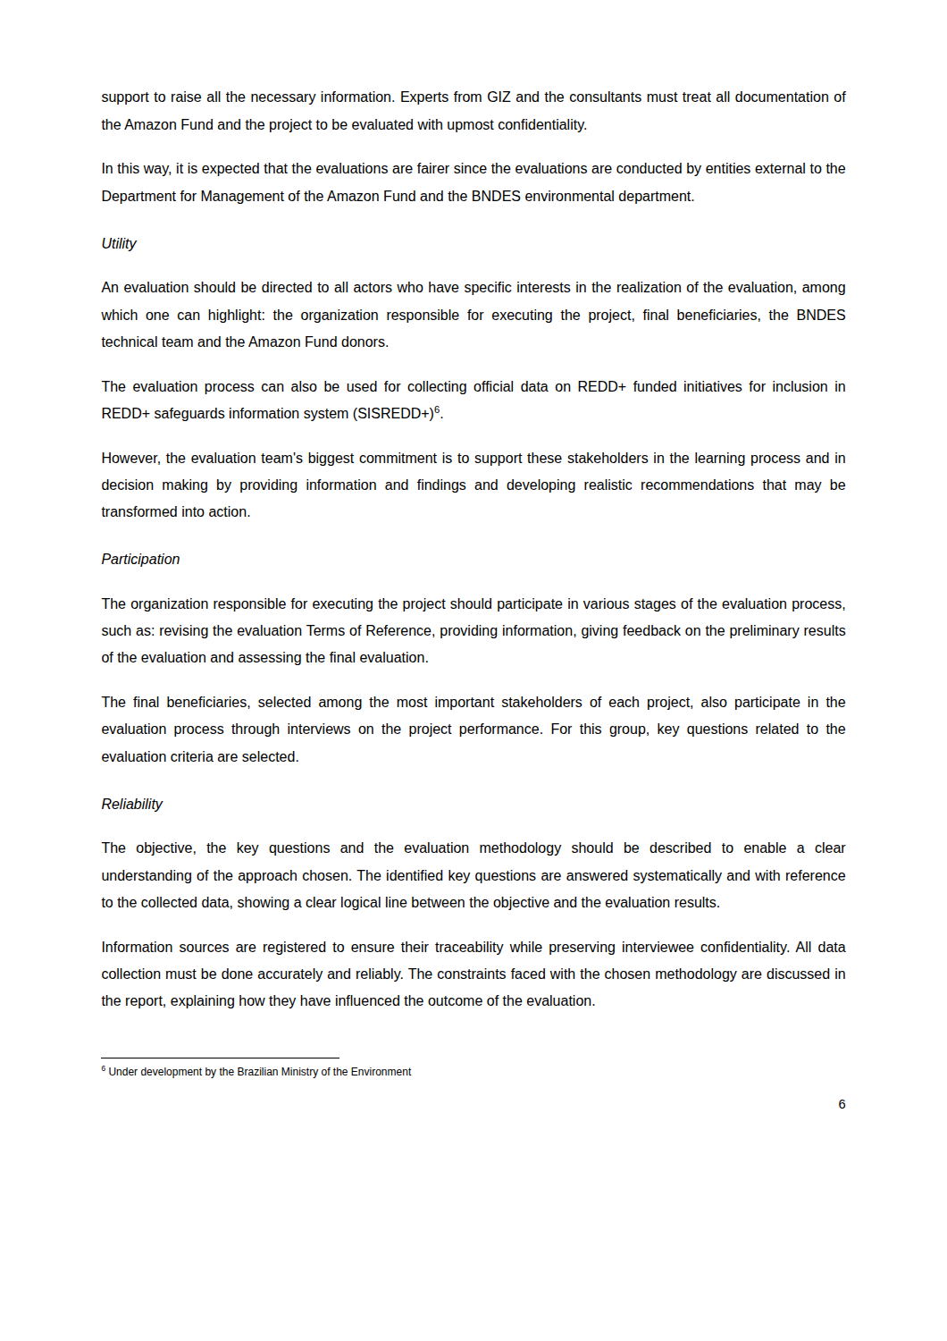support to raise all the necessary information. Experts from GIZ and the consultants must treat all documentation of the Amazon Fund and the project to be evaluated with upmost confidentiality.
In this way, it is expected that the evaluations are fairer since the evaluations are conducted by entities external to the Department for Management of the Amazon Fund and the BNDES environmental department.
Utility
An evaluation should be directed to all actors who have specific interests in the realization of the evaluation, among which one can highlight: the organization responsible for executing the project, final beneficiaries, the BNDES technical team and the Amazon Fund donors.
The evaluation process can also be used for collecting official data on REDD+ funded initiatives for inclusion in REDD+ safeguards information system (SISREDD+)6.
However, the evaluation team's biggest commitment is to support these stakeholders in the learning process and in decision making by providing information and findings and developing realistic recommendations that may be transformed into action.
Participation
The organization responsible for executing the project should participate in various stages of the evaluation process, such as: revising the evaluation Terms of Reference, providing information, giving feedback on the preliminary results of the evaluation and assessing the final evaluation.
The final beneficiaries, selected among the most important stakeholders of each project, also participate in the evaluation process through interviews on the project performance. For this group, key questions related to the evaluation criteria are selected.
Reliability
The objective, the key questions and the evaluation methodology should be described to enable a clear understanding of the approach chosen. The identified key questions are answered systematically and with reference to the collected data, showing a clear logical line between the objective and the evaluation results.
Information sources are registered to ensure their traceability while preserving interviewee confidentiality. All data collection must be done accurately and reliably. The constraints faced with the chosen methodology are discussed in the report, explaining how they have influenced the outcome of the evaluation.
6 Under development by the Brazilian Ministry of the Environment
6